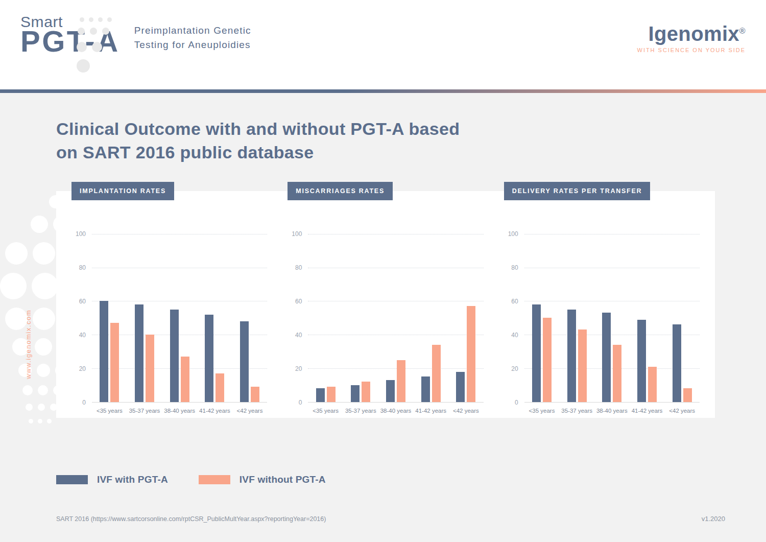Smart PGT-A
Preimplantation Genetic
Testing for Aneuploidies
Igenomix®
with science on your side
Clinical Outcome with and without PGT-A based
on SART 2016 public database
www.igenomix.com
Implantation rates
100 80 60 40 20 0
<35 years 35-37 years 38-40 years 41-42 years <42 years
Miscarriages rates
100 80 60 40 20 0
<35 years 35-37 years 38-40 years 41-42 years <42 years
Delivery rates per transfer
100 80 60 40 20 0
<35 years 35-37 years 38-40 years 41-42 years <42 years
IVF with PGT-A
IVF without PGT-A
SART 2016 (https://www.sartcorsonline.com/rptCSR_PublicMultYear.aspx?reportingYear=2016)
v1.2020